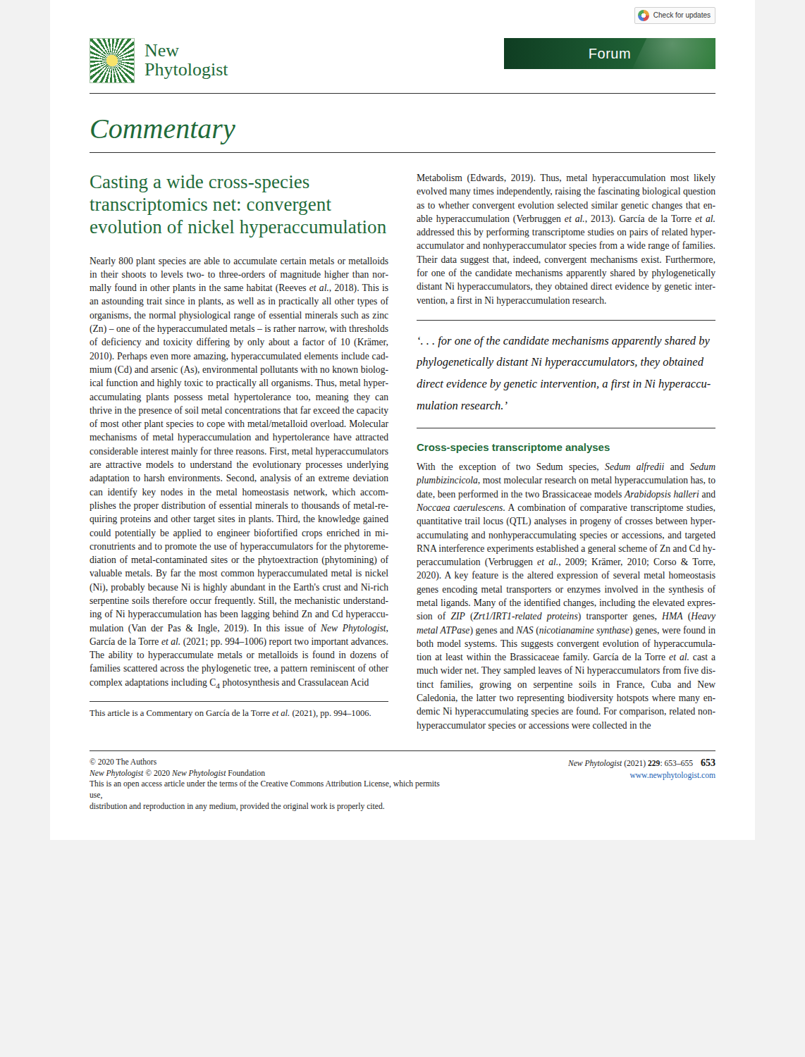Check for updates
New
Phytologist
Forum
Commentary
Casting a wide cross-species transcriptomics net: convergent evolution of nickel hyperaccumulation
Nearly 800 plant species are able to accumulate certain metals or metalloids in their shoots to levels two- to three-orders of magnitude higher than normally found in other plants in the same habitat (Reeves et al., 2018). This is an astounding trait since in plants, as well as in practically all other types of organisms, the normal physiological range of essential minerals such as zinc (Zn) – one of the hyperaccumulated metals – is rather narrow, with thresholds of deficiency and toxicity differing by only about a factor of 10 (Krämer, 2010). Perhaps even more amazing, hyperaccumulated elements include cadmium (Cd) and arsenic (As), environmental pollutants with no known biological function and highly toxic to practically all organisms. Thus, metal hyperaccumulating plants possess metal hypertolerance too, meaning they can thrive in the presence of soil metal concentrations that far exceed the capacity of most other plant species to cope with metal/metalloid overload. Molecular mechanisms of metal hyperaccumulation and hypertolerance have attracted considerable interest mainly for three reasons. First, metal hyperaccumulators are attractive models to understand the evolutionary processes underlying adaptation to harsh environments. Second, analysis of an extreme deviation can identify key nodes in the metal homeostasis network, which accomplishes the proper distribution of essential minerals to thousands of metal-requiring proteins and other target sites in plants. Third, the knowledge gained could potentially be applied to engineer biofortified crops enriched in micronutrients and to promote the use of hyperaccumulators for the phytoremediation of metal-contaminated sites or the phytoextraction (phytomining) of valuable metals. By far the most common hyperaccumulated metal is nickel (Ni), probably because Ni is highly abundant in the Earth's crust and Ni-rich serpentine soils therefore occur frequently. Still, the mechanistic understanding of Ni hyperaccumulation has been lagging behind Zn and Cd hyperaccumulation (Van der Pas & Ingle, 2019). In this issue of New Phytologist, García de la Torre et al. (2021; pp. 994–1006) report two important advances. The ability to hyperaccumulate metals or metalloids is found in dozens of families scattered across the phylogenetic tree, a pattern reminiscent of other complex adaptations including C4 photosynthesis and Crassulacean Acid
This article is a Commentary on García de la Torre et al. (2021), pp. 994–1006.
Metabolism (Edwards, 2019). Thus, metal hyperaccumulation most likely evolved many times independently, raising the fascinating biological question as to whether convergent evolution selected similar genetic changes that enable hyperaccumulation (Verbruggen et al., 2013). García de la Torre et al. addressed this by performing transcriptome studies on pairs of related hyperaccumulator and nonhyperaccumulator species from a wide range of families. Their data suggest that, indeed, convergent mechanisms exist. Furthermore, for one of the candidate mechanisms apparently shared by phylogenetically distant Ni hyperaccumulators, they obtained direct evidence by genetic intervention, a first in Ni hyperaccumulation research.
‘. . . for one of the candidate mechanisms apparently shared by phylogenetically distant Ni hyperaccumulators, they obtained direct evidence by genetic intervention, a first in Ni hyperaccumulation research.’
Cross-species transcriptome analyses
With the exception of two Sedum species, Sedum alfredii and Sedum plumbizincicola, most molecular research on metal hyperaccumulation has, to date, been performed in the two Brassicaceae models Arabidopsis halleri and Noccaea caerulescens. A combination of comparative transcriptome studies, quantitative trail locus (QTL) analyses in progeny of crosses between hyperaccumulating and nonhyperaccumulating species or accessions, and targeted RNA interference experiments established a general scheme of Zn and Cd hyperaccumulation (Verbruggen et al., 2009; Krämer, 2010; Corso & Torre, 2020). A key feature is the altered expression of several metal homeostasis genes encoding metal transporters or enzymes involved in the synthesis of metal ligands. Many of the identified changes, including the elevated expression of ZIP (Zrt1/IRT1-related proteins) transporter genes, HMA (Heavy metal ATPase) genes and NAS (nicotianamine synthase) genes, were found in both model systems. This suggests convergent evolution of hyperaccumulation at least within the Brassicaceae family. García de la Torre et al. cast a much wider net. They sampled leaves of Ni hyperaccumulators from five distinct families, growing on serpentine soils in France, Cuba and New Caledonia, the latter two representing biodiversity hotspots where many endemic Ni hyperaccumulating species are found. For comparison, related nonhyperaccumulator species or accessions were collected in the
© 2020 The Authors
New Phytologist © 2020 New Phytologist Foundation
This is an open access article under the terms of the Creative Commons Attribution License, which permits use,
distribution and reproduction in any medium, provided the original work is properly cited.
New Phytologist (2021) 229: 653–655 653
www.newphytologist.com